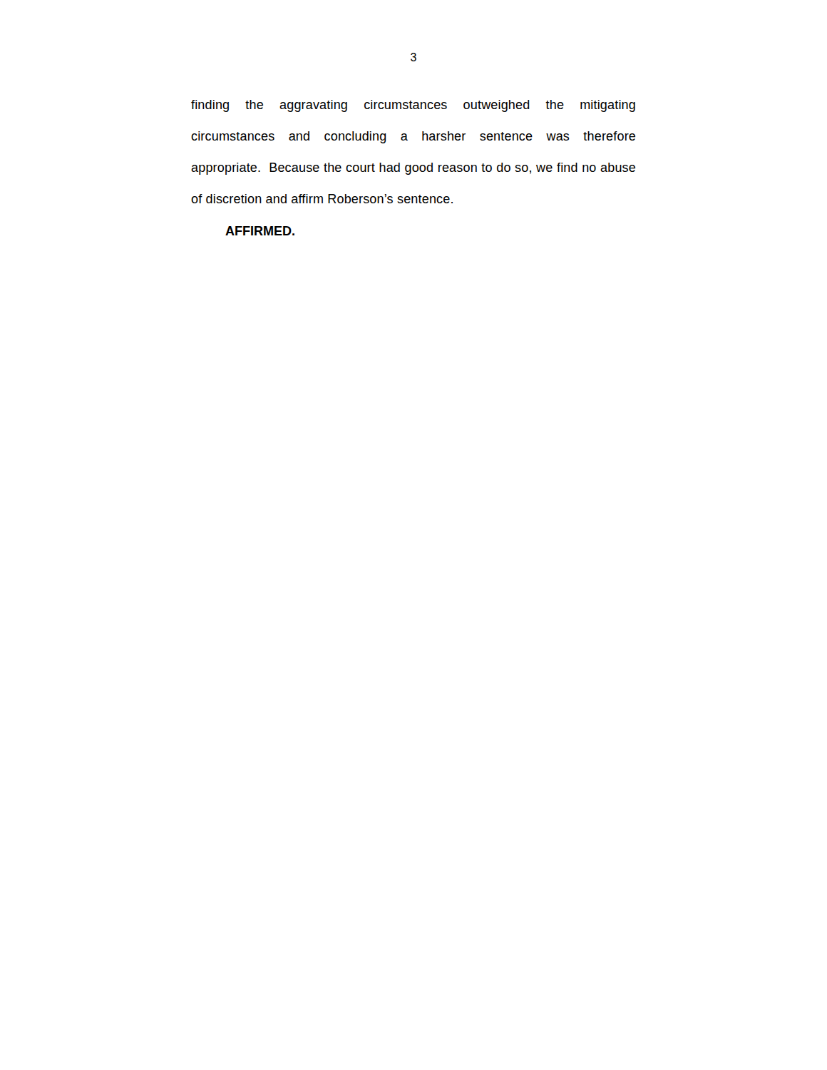3
finding the aggravating circumstances outweighed the mitigating circumstances and concluding a harsher sentence was therefore appropriate. Because the court had good reason to do so, we find no abuse of discretion and affirm Roberson’s sentence.
AFFIRMED.